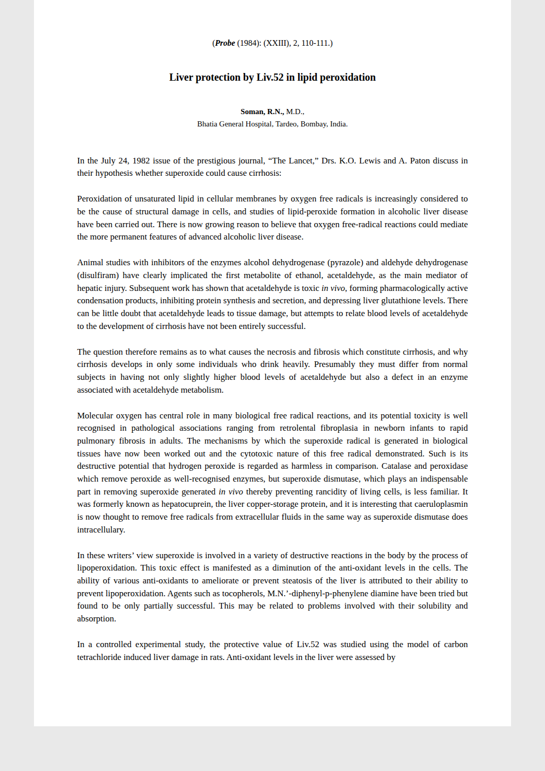(Probe (1984): (XXIII), 2, 110-111.)
Liver protection by Liv.52 in lipid peroxidation
Soman, R.N., M.D.,
Bhatia General Hospital, Tardeo, Bombay, India.
In the July 24, 1982 issue of the prestigious journal, “The Lancet,” Drs. K.O. Lewis and A. Paton discuss in their hypothesis whether superoxide could cause cirrhosis:
Peroxidation of unsaturated lipid in cellular membranes by oxygen free radicals is increasingly considered to be the cause of structural damage in cells, and studies of lipid-peroxide formation in alcoholic liver disease have been carried out. There is now growing reason to believe that oxygen free-radical reactions could mediate the more permanent features of advanced alcoholic liver disease.
Animal studies with inhibitors of the enzymes alcohol dehydrogenase (pyrazole) and aldehyde dehydrogenase (disulfiram) have clearly implicated the first metabolite of ethanol, acetaldehyde, as the main mediator of hepatic injury. Subsequent work has shown that acetaldehyde is toxic in vivo, forming pharmacologically active condensation products, inhibiting protein synthesis and secretion, and depressing liver glutathione levels. There can be little doubt that acetaldehyde leads to tissue damage, but attempts to relate blood levels of acetaldehyde to the development of cirrhosis have not been entirely successful.
The question therefore remains as to what causes the necrosis and fibrosis which constitute cirrhosis, and why cirrhosis develops in only some individuals who drink heavily. Presumably they must differ from normal subjects in having not only slightly higher blood levels of acetaldehyde but also a defect in an enzyme associated with acetaldehyde metabolism.
Molecular oxygen has central role in many biological free radical reactions, and its potential toxicity is well recognised in pathological associations ranging from retrolental fibroplasia in newborn infants to rapid pulmonary fibrosis in adults. The mechanisms by which the superoxide radical is generated in biological tissues have now been worked out and the cytotoxic nature of this free radical demonstrated. Such is its destructive potential that hydrogen peroxide is regarded as harmless in comparison. Catalase and peroxidase which remove peroxide as well-recognised enzymes, but superoxide dismutase, which plays an indispensable part in removing superoxide generated in vivo thereby preventing rancidity of living cells, is less familiar. It was formerly known as hepatocuprein, the liver copper-storage protein, and it is interesting that caeruloplasmin is now thought to remove free radicals from extracellular fluids in the same way as superoxide dismutase does intracellulary.
In these writers’ view superoxide is involved in a variety of destructive reactions in the body by the process of lipoperoxidation. This toxic effect is manifested as a diminution of the anti-oxidant levels in the cells. The ability of various anti-oxidants to ameliorate or prevent steatosis of the liver is attributed to their ability to prevent lipoperoxidation. Agents such as tocopherols, M.N.’-diphenyl-p-phenylene diamine have been tried but found to be only partially successful. This may be related to problems involved with their solubility and absorption.
In a controlled experimental study, the protective value of Liv.52 was studied using the model of carbon tetrachloride induced liver damage in rats. Anti-oxidant levels in the liver were assessed by